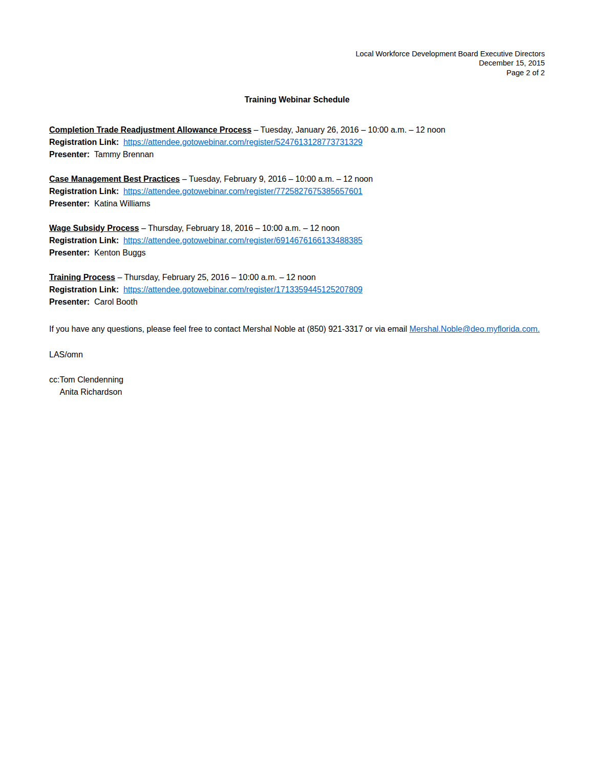Local Workforce Development Board Executive Directors
December 15, 2015
Page 2 of 2
Training Webinar Schedule
Completion Trade Readjustment Allowance Process – Tuesday, January 26, 2016 – 10:00 a.m. – 12 noon
Registration Link: https://attendee.gotowebinar.com/register/5247613128773731329
Presenter: Tammy Brennan
Case Management Best Practices – Tuesday, February 9, 2016 – 10:00 a.m. – 12 noon
Registration Link: https://attendee.gotowebinar.com/register/7725827675385657601
Presenter: Katina Williams
Wage Subsidy Process – Thursday, February 18, 2016 – 10:00 a.m. – 12 noon
Registration Link: https://attendee.gotowebinar.com/register/6914676166133488385
Presenter: Kenton Buggs
Training Process – Thursday, February 25, 2016 – 10:00 a.m. – 12 noon
Registration Link: https://attendee.gotowebinar.com/register/1713359445125207809
Presenter: Carol Booth
If you have any questions, please feel free to contact Mershal Noble at (850) 921-3317 or via email Mershal.Noble@deo.myflorida.com.
LAS/omn
| cc: | Tom Clendenning Anita Richardson |